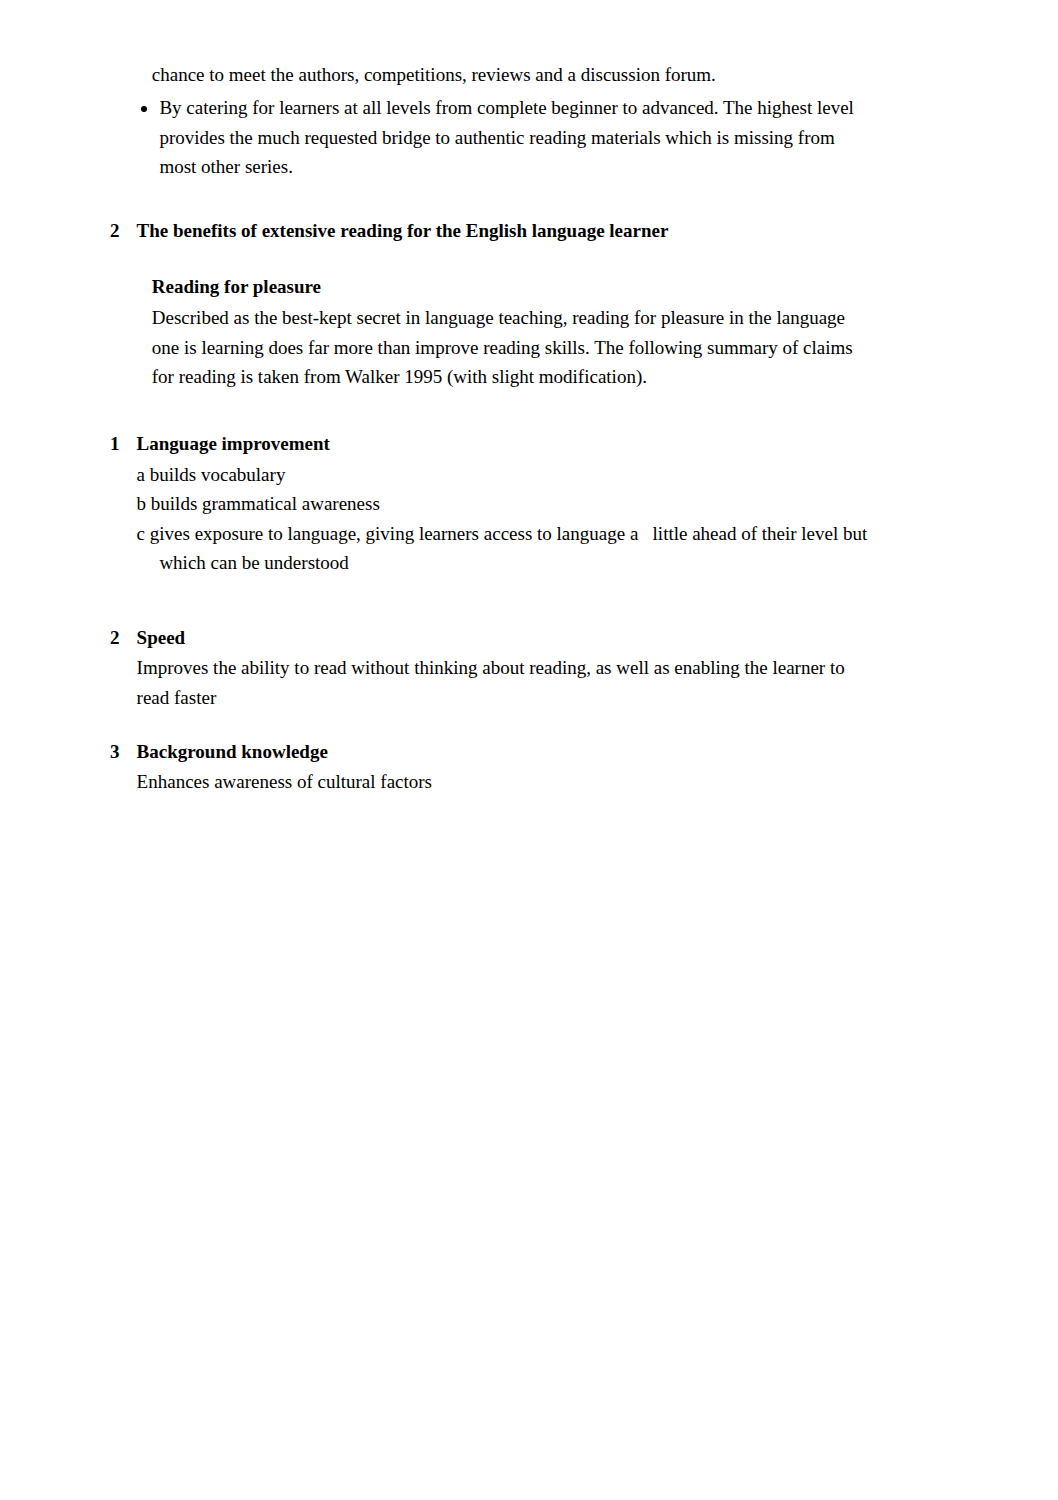chance to meet the authors, competitions, reviews and a discussion forum.
By catering for learners at all levels from complete beginner to advanced. The highest level provides the much requested bridge to authentic reading materials which is missing from most other series.
2 The benefits of extensive reading for the English language learner
Reading for pleasure
Described as the best-kept secret in language teaching, reading for pleasure in the language one is learning does far more than improve reading skills. The following summary of claims for reading is taken from Walker 1995 (with slight modification).
1
Language improvement
a builds vocabulary
b builds grammatical awareness
c gives exposure to language, giving learners access to language a little ahead of their level but which can be understood
2
Speed
Improves the ability to read without thinking about reading, as well as enabling the learner to read faster
3
Background knowledge
Enhances awareness of cultural factors